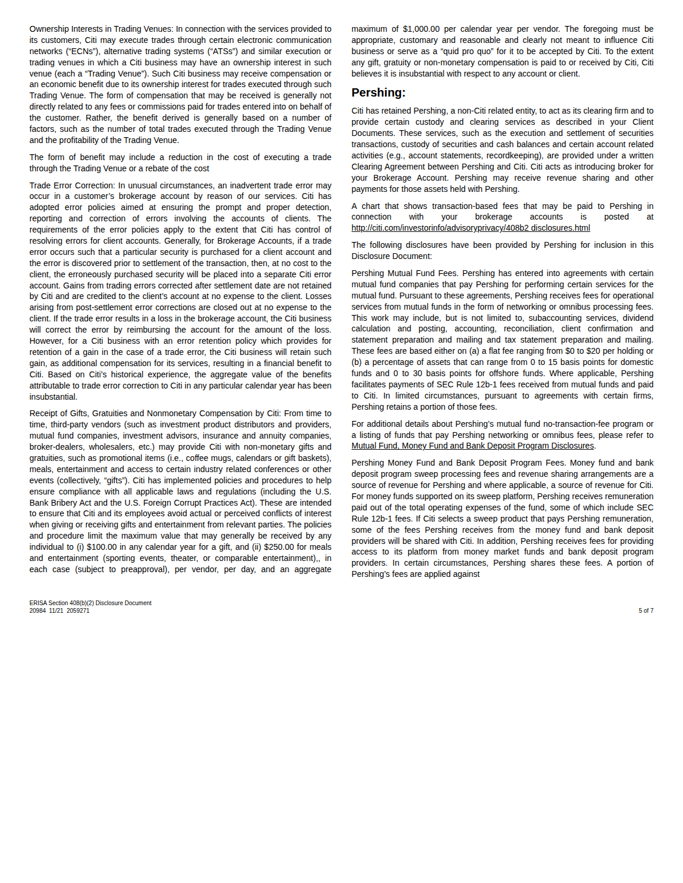Ownership Interests in Trading Venues: In connection with the services provided to its customers, Citi may execute trades through certain electronic communication networks (“ECNs”), alternative trading systems (“ATSs”) and similar execution or trading venues in which a Citi business may have an ownership interest in such venue (each a “Trading Venue”). Such Citi business may receive compensation or an economic benefit due to its ownership interest for trades executed through such Trading Venue. The form of compensation that may be received is generally not directly related to any fees or commissions paid for trades entered into on behalf of the customer. Rather, the benefit derived is generally based on a number of factors, such as the number of total trades executed through the Trading Venue and the profitability of the Trading Venue.
The form of benefit may include a reduction in the cost of executing a trade through the Trading Venue or a rebate of the cost
Trade Error Correction: In unusual circumstances, an inadvertent trade error may occur in a customer’s brokerage account by reason of our services. Citi has adopted error policies aimed at ensuring the prompt and proper detection, reporting and correction of errors involving the accounts of clients. The requirements of the error policies apply to the extent that Citi has control of resolving errors for client accounts. Generally, for Brokerage Accounts, if a trade error occurs such that a particular security is purchased for a client account and the error is discovered prior to settlement of the transaction, then, at no cost to the client, the erroneously purchased security will be placed into a separate Citi error account. Gains from trading errors corrected after settlement date are not retained by Citi and are credited to the client’s account at no expense to the client. Losses arising from post-settlement error corrections are closed out at no expense to the client. If the trade error results in a loss in the brokerage account, the Citi business will correct the error by reimbursing the account for the amount of the loss. However, for a Citi business with an error retention policy which provides for retention of a gain in the case of a trade error, the Citi business will retain such gain, as additional compensation for its services, resulting in a financial benefit to Citi. Based on Citi’s historical experience, the aggregate value of the benefits attributable to trade error correction to Citi in any particular calendar year has been insubstantial.
Receipt of Gifts, Gratuities and Nonmonetary Compensation by Citi: From time to time, third-party vendors (such as investment product distributors and providers, mutual fund companies, investment advisors, insurance and annuity companies, broker-dealers, wholesalers, etc.) may provide Citi with non-monetary gifts and gratuities, such as promotional items (i.e., coffee mugs, calendars or gift baskets), meals, entertainment and access to certain industry related conferences or other events (collectively, “gifts”). Citi has implemented policies and procedures to help ensure compliance with all applicable laws and regulations (including the U.S. Bank Bribery Act and the U.S. Foreign Corrupt Practices Act). These are intended to ensure that Citi and its employees avoid actual or perceived conflicts of interest when giving or receiving gifts and entertainment from relevant parties. The policies and procedure limit the maximum value that may generally be received by any individual to (i) $100.00 in any calendar year for a gift, and (ii) $250.00 for meals and entertainment (sporting events, theater, or comparable entertainment),, in each case (subject to preapproval), per vendor, per day, and an aggregate maximum of $1,000.00 per calendar year per vendor. The foregoing must be appropriate, customary and reasonable and clearly not meant to influence Citi business or serve as a “quid pro quo” for it to be accepted by Citi. To the extent any gift, gratuity or non-monetary compensation is paid to or received by Citi, Citi believes it is insubstantial with respect to any account or client.
Pershing:
Citi has retained Pershing, a non-Citi related entity, to act as its clearing firm and to provide certain custody and clearing services as described in your Client Documents. These services, such as the execution and settlement of securities transactions, custody of securities and cash balances and certain account related activities (e.g., account statements, recordkeeping), are provided under a written Clearing Agreement between Pershing and Citi. Citi acts as introducing broker for your Brokerage Account. Pershing may receive revenue sharing and other payments for those assets held with Pershing.
A chart that shows transaction-based fees that may be paid to Pershing in connection with your brokerage accounts is posted at http://citi.com/investorinfo/advisoryprivacy/408b2 disclosures.html
The following disclosures have been provided by Pershing for inclusion in this Disclosure Document:
Pershing Mutual Fund Fees. Pershing has entered into agreements with certain mutual fund companies that pay Pershing for performing certain services for the mutual fund. Pursuant to these agreements, Pershing receives fees for operational services from mutual funds in the form of networking or omnibus processing fees. This work may include, but is not limited to, subaccounting services, dividend calculation and posting, accounting, reconciliation, client confirmation and statement preparation and mailing and tax statement preparation and mailing. These fees are based either on (a) a flat fee ranging from $0 to $20 per holding or (b) a percentage of assets that can range from 0 to 15 basis points for domestic funds and 0 to 30 basis points for offshore funds. Where applicable, Pershing facilitates payments of SEC Rule 12b-1 fees received from mutual funds and paid to Citi. In limited circumstances, pursuant to agreements with certain firms, Pershing retains a portion of those fees.
For additional details about Pershing’s mutual fund no-transaction-fee program or a listing of funds that pay Pershing networking or omnibus fees, please refer to Mutual Fund, Money Fund and Bank Deposit Program Disclosures.
Pershing Money Fund and Bank Deposit Program Fees. Money fund and bank deposit program sweep processing fees and revenue sharing arrangements are a source of revenue for Pershing and where applicable, a source of revenue for Citi. For money funds supported on its sweep platform, Pershing receives remuneration paid out of the total operating expenses of the fund, some of which include SEC Rule 12b-1 fees. If Citi selects a sweep product that pays Pershing remuneration, some of the fees Pershing receives from the money fund and bank deposit providers will be shared with Citi. In addition, Pershing receives fees for providing access to its platform from money market funds and bank deposit program providers. In certain circumstances, Pershing shares these fees. A portion of Pershing’s fees are applied against
ERISA Section 408(b)(2) Disclosure Document
20984 11/21 2059271
5 of 7